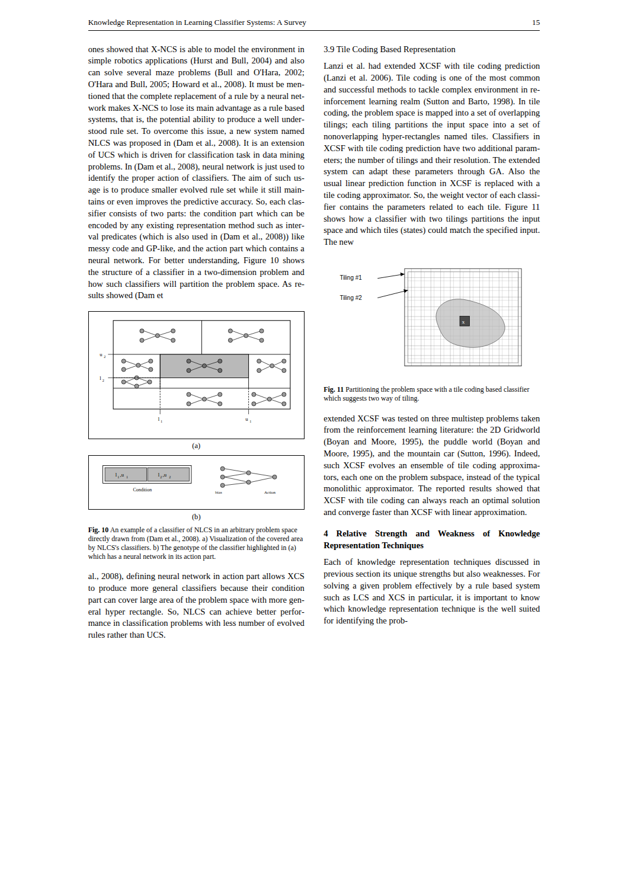Knowledge Representation in Learning Classifier Systems: A Survey 15
ones showed that X-NCS is able to model the environment in simple robotics applications (Hurst and Bull, 2004) and also can solve several maze problems (Bull and O'Hara, 2002; O'Hara and Bull, 2005; Howard et al., 2008). It must be mentioned that the complete replacement of a rule by a neural network makes X-NCS to lose its main advantage as a rule based systems, that is, the potential ability to produce a well understood rule set. To overcome this issue, a new system named NLCS was proposed in (Dam et al., 2008). It is an extension of UCS which is driven for classification task in data mining problems. In (Dam et al., 2008), neural network is just used to identify the proper action of classifiers. The aim of such usage is to produce smaller evolved rule set while it still maintains or even improves the predictive accuracy. So, each classifier consists of two parts: the condition part which can be encoded by any existing representation method such as interval predicates (which is also used in (Dam et al., 2008)) like messy code and GP-like, and the action part which contains a neural network. For better understanding, Figure 10 shows the structure of a classifier in a two-dimension problem and how such classifiers will partition the problem space. As results showed (Dam et
u 2 l 2 l 1 u 1
(a)
l 1 ,u 1 l 2 ,u 2 Condition bias Action
(b)
Fig. 10 An example of a classifier of NLCS in an arbitrary problem space directly drawn from (Dam et al., 2008). a) Visualization of the covered area by NLCS's classifiers. b) The genotype of the classifier highlighted in (a) which has a neural network in its action part.
al., 2008), defining neural network in action part allows XCS to produce more general classifiers because their condition part can cover large area of the problem space with more general hyper rectangle. So, NLCS can achieve better performance in classification problems with less number of evolved rules rather than UCS.
3.9 Tile Coding Based Representation
Lanzi et al. had extended XCSF with tile coding prediction (Lanzi et al. 2006). Tile coding is one of the most common and successful methods to tackle complex environment in reinforcement learning realm (Sutton and Barto, 1998). In tile coding, the problem space is mapped into a set of overlapping tilings; each tiling partitions the input space into a set of nonoverlapping hyper-rectangles named tiles. Classifiers in XCSF with tile coding prediction have two additional parameters; the number of tilings and their resolution. The extended system can adapt these parameters through GA. Also the usual linear prediction function in XCSF is replaced with a tile coding approximator. So, the weight vector of each classifier contains the parameters related to each tile. Figure 11 shows how a classifier with two tilings partitions the input space and which tiles (states) could match the specified input. The new
x Tiling #1 Tiling #2
Fig. 11 Partitioning the problem space with a tile coding based classifier which suggests two way of tiling.
extended XCSF was tested on three multistep problems taken from the reinforcement learning literature: the 2D Gridworld (Boyan and Moore, 1995), the puddle world (Boyan and Moore, 1995), and the mountain car (Sutton, 1996). Indeed, such XCSF evolves an ensemble of tile coding approximators, each one on the problem subspace, instead of the typical monolithic approximator. The reported results showed that XCSF with tile coding can always reach an optimal solution and converge faster than XCSF with linear approximation.
4 Relative Strength and Weakness of Knowledge Representation Techniques
Each of knowledge representation techniques discussed in previous section its unique strengths but also weaknesses. For solving a given problem effectively by a rule based system such as LCS and XCS in particular, it is important to know which knowledge representation technique is the well suited for identifying the prob-